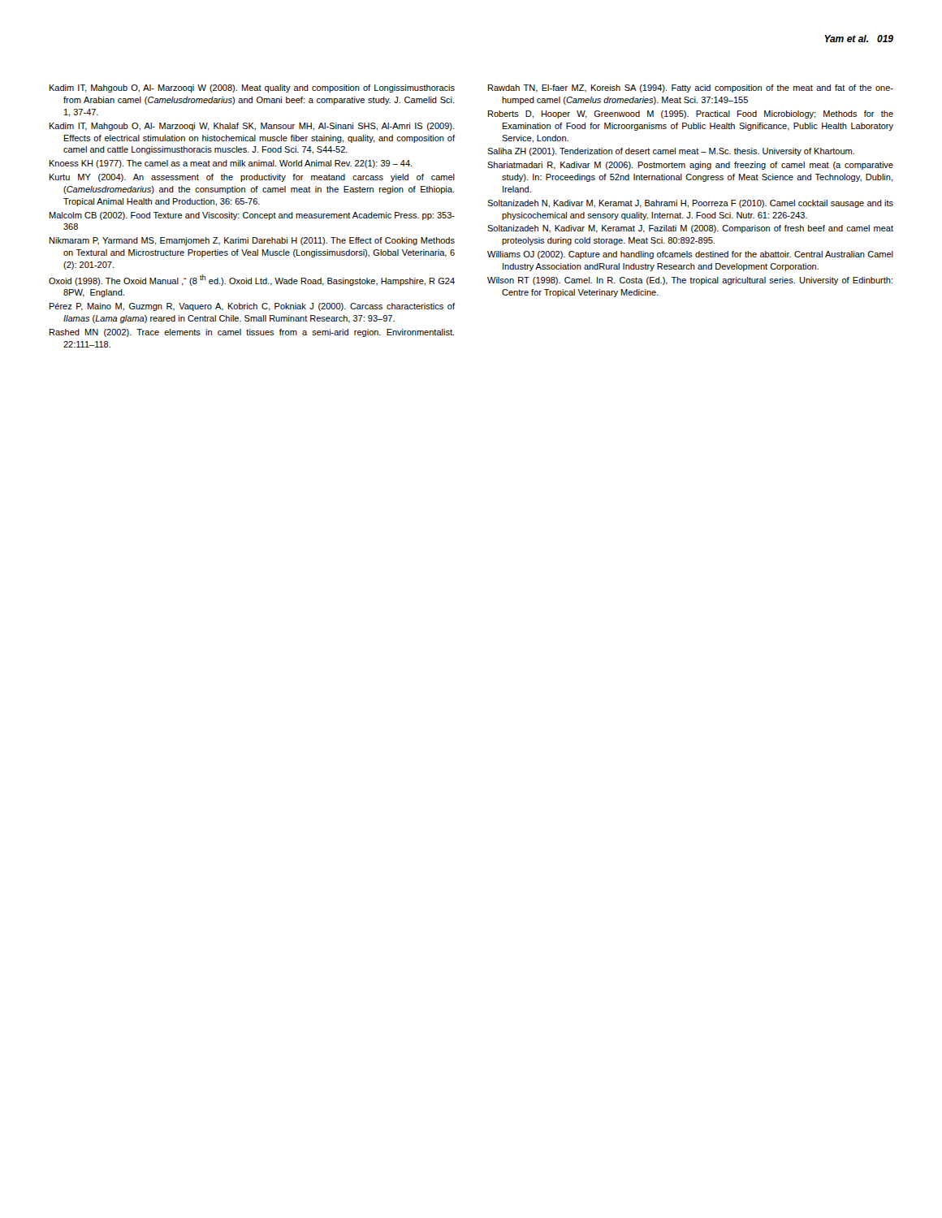Yam et al. 019
Kadim IT, Mahgoub O, Al- Marzooqi W (2008). Meat quality and composition of Longissimusthoracis from Arabian camel (Camelusdromedarius) and Omani beef: a comparative study. J. Camelid Sci. 1, 37-47.
Kadim IT, Mahgoub O, Al- Marzooqi W, Khalaf SK, Mansour MH, Al-Sinani SHS, Al-Amri IS (2009). Effects of electrical stimulation on histochemical muscle fiber staining, quality, and composition of camel and cattle Longissimusthoracis muscles. J. Food Sci. 74, S44-52.
Knoess KH (1977). The camel as a meat and milk animal. World Animal Rev. 22(1): 39 – 44.
Kurtu MY (2004). An assessment of the productivity for meatand carcass yield of camel (Camelusdromedarius) and the consumption of camel meat in the Eastern region of Ethiopia. Tropical Animal Health and Production, 36: 65-76.
Malcolm CB (2002). Food Texture and Viscosity: Concept and measurement Academic Press. pp: 353-368
Nikmaram P, Yarmand MS, Emamjomeh Z, Karimi Darehabi H (2011). The Effect of Cooking Methods on Textural and Microstructure Properties of Veal Muscle (Longissimusdorsi), Global Veterinaria, 6 (2): 201-207.
Oxoid (1998). The Oxoid Manual ,“ (8 th ed.). Oxoid Ltd., Wade Road, Basingstoke, Hampshire, R G24 8PW, England.
Pérez P, Maino M, Guzmgn R, Vaquero A, Kobrich C, Pokniak J (2000). Carcass characteristics of Ilamas (Lama glama) reared in Central Chile. Small Ruminant Research, 37: 93–97.
Rashed MN (2002). Trace elements in camel tissues from a semi-arid region. Environmentalist. 22:111–118.
Rawdah TN, El-faer MZ, Koreish SA (1994). Fatty acid composition of the meat and fat of the one-humped camel (Camelus dromedaries). Meat Sci. 37:149–155
Roberts D, Hooper W, Greenwood M (1995). Practical Food Microbiology; Methods for the Examination of Food for Microorganisms of Public Health Significance, Public Health Laboratory Service, London.
Saliha ZH (2001). Tenderization of desert camel meat – M.Sc. thesis. University of Khartoum.
Shariatmadari R, Kadivar M (2006). Postmortem aging and freezing of camel meat (a comparative study). In: Proceedings of 52nd International Congress of Meat Science and Technology, Dublin, Ireland.
Soltanizadeh N, Kadivar M, Keramat J, Bahrami H, Poorreza F (2010). Camel cocktail sausage and its physicochemical and sensory quality. Internat. J. Food Sci. Nutr. 61: 226-243.
Soltanizadeh N, Kadivar M, Keramat J, Fazilati M (2008). Comparison of fresh beef and camel meat proteolysis during cold storage. Meat Sci. 80:892-895.
Williams OJ (2002). Capture and handling ofcamels destined for the abattoir. Central Australian Camel Industry Association andRural Industry Research and Development Corporation.
Wilson RT (1998). Camel. In R. Costa (Ed.), The tropical agricultural series. University of Edinburth: Centre for Tropical Veterinary Medicine.